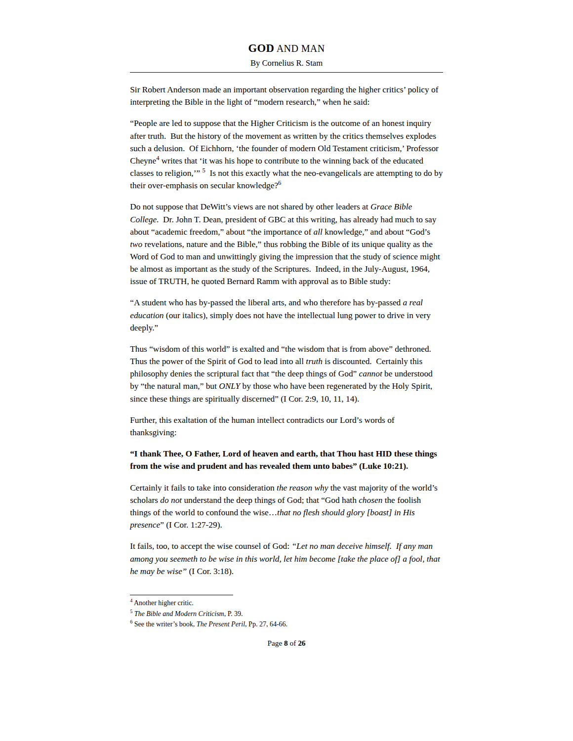GOD AND MAN
By Cornelius R. Stam
Sir Robert Anderson made an important observation regarding the higher critics’ policy of interpreting the Bible in the light of “modern research,” when he said:
“People are led to suppose that the Higher Criticism is the outcome of an honest inquiry after truth. But the history of the movement as written by the critics themselves explodes such a delusion. Of Eichhorn, ‘the founder of modern Old Testament criticism,’ Professor Cheyne4 writes that ‘it was his hope to contribute to the winning back of the educated classes to religion,’” 5 Is not this exactly what the neo-evangelicals are attempting to do by their over-emphasis on secular knowledge?6
Do not suppose that DeWitt’s views are not shared by other leaders at Grace Bible College. Dr. John T. Dean, president of GBC at this writing, has already had much to say about “academic freedom,” about “the importance of all knowledge,” and about “God’s two revelations, nature and the Bible,” thus robbing the Bible of its unique quality as the Word of God to man and unwittingly giving the impression that the study of science might be almost as important as the study of the Scriptures. Indeed, in the July-August, 1964, issue of TRUTH, he quoted Bernard Ramm with approval as to Bible study:
“A student who has by-passed the liberal arts, and who therefore has by-passed a real education (our italics), simply does not have the intellectual lung power to drive in very deeply.”
Thus “wisdom of this world” is exalted and “the wisdom that is from above” dethroned. Thus the power of the Spirit of God to lead into all truth is discounted. Certainly this philosophy denies the scriptural fact that “the deep things of God” cannot be understood by “the natural man,” but ONLY by those who have been regenerated by the Holy Spirit, since these things are spiritually discerned” (I Cor. 2:9, 10, 11, 14).
Further, this exaltation of the human intellect contradicts our Lord’s words of thanksgiving:
“I thank Thee, O Father, Lord of heaven and earth, that Thou hast HID these things from the wise and prudent and has revealed them unto babes” (Luke 10:21).
Certainly it fails to take into consideration the reason why the vast majority of the world’s scholars do not understand the deep things of God; that “God hath chosen the foolish things of the world to confound the wise…that no flesh should glory [boast] in His presence” (I Cor. 1:27-29).
It fails, too, to accept the wise counsel of God: “Let no man deceive himself. If any man among you seemeth to be wise in this world, let him become [take the place of] a fool, that he may be wise” (I Cor. 3:18).
4 Another higher critic.
5 The Bible and Modern Criticism, P. 39.
6 See the writer’s book, The Present Peril, Pp. 27, 64-66.
Page 8 of 26